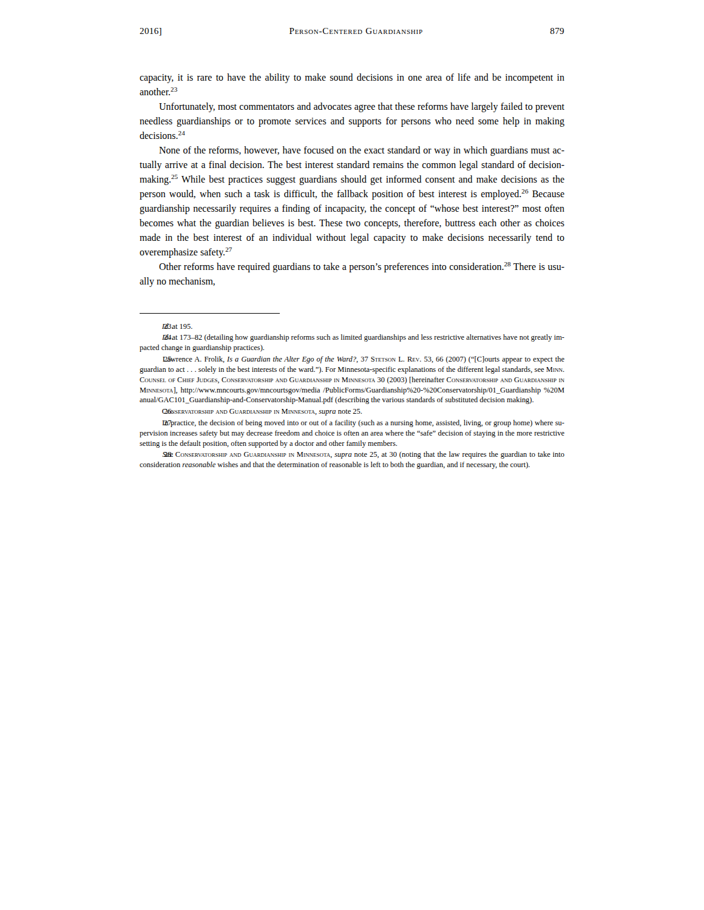2016] Person-Centered Guardianship 879
capacity, it is rare to have the ability to make sound decisions in one area of life and be incompetent in another.23
Unfortunately, most commentators and advocates agree that these reforms have largely failed to prevent needless guardianships or to promote services and supports for persons who need some help in making decisions.24
None of the reforms, however, have focused on the exact standard or way in which guardians must actually arrive at a final decision. The best interest standard remains the common legal standard of decision-making.25 While best practices suggest guardians should get informed consent and make decisions as the person would, when such a task is difficult, the fallback position of best interest is employed.26 Because guardianship necessarily requires a finding of incapacity, the concept of “whose best interest?” most often becomes what the guardian believes is best. These two concepts, therefore, buttress each other as choices made in the best interest of an individual without legal capacity to make decisions necessarily tend to overemphasize safety.27
Other reforms have required guardians to take a person’s preferences into consideration.28 There is usually no mechanism,
23. Id. at 195.
24. Id. at 173–82 (detailing how guardianship reforms such as limited guardianships and less restrictive alternatives have not greatly impacted change in guardianship practices).
25. Lawrence A. Frolik, Is a Guardian the Alter Ego of the Ward?, 37 Stetson L. Rev. 53, 66 (2007) (“[C]ourts appear to expect the guardian to act . . . solely in the best interests of the ward.”). For Minnesota-specific explanations of the different legal standards, see Minn. Counsel of Chief Judges, Conservatorship and Guardianship in Minnesota 30 (2003) [hereinafter Conservatorship and Guardianship in Minnesota], http://www.mncourts.gov/mncourtsgov/media /PublicForms/Guardianship%20-%20Conservatorship/01_Guardianship %20Manual/GAC101_Guardianship-and-Conservatorship-Manual.pdf (describing the various standards of substituted decision making).
26. Conservatorship and Guardianship in Minnesota, supra note 25.
27. In practice, the decision of being moved into or out of a facility (such as a nursing home, assisted, living, or group home) where supervision increases safety but may decrease freedom and choice is often an area where the “safe” decision of staying in the more restrictive setting is the default position, often supported by a doctor and other family members.
28. See Conservatorship and Guardianship in Minnesota, supra note 25, at 30 (noting that the law requires the guardian to take into consideration reasonable wishes and that the determination of reasonable is left to both the guardian, and if necessary, the court).